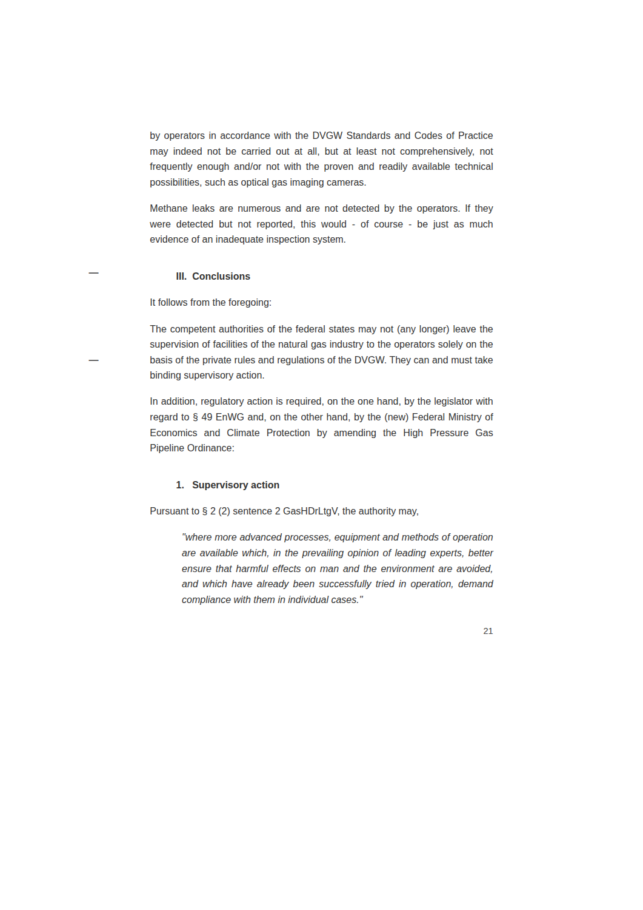— —
by operators in accordance with the DVGW Standards and Codes of Practice may indeed not be carried out at all, but at least not comprehensively, not frequently enough and/or not with the proven and readily available technical possibilities, such as optical gas imaging cameras.
Methane leaks are numerous and are not detected by the operators. If they were detected but not reported, this would - of course - be just as much evidence of an inadequate inspection system.
III. Conclusions
It follows from the foregoing:
The competent authorities of the federal states may not (any longer) leave the supervision of facilities of the natural gas industry to the operators solely on the basis of the private rules and regulations of the DVGW. They can and must take binding supervisory action.
In addition, regulatory action is required, on the one hand, by the legislator with regard to § 49 EnWG and, on the other hand, by the (new) Federal Ministry of Economics and Climate Protection by amending the High Pressure Gas Pipeline Ordinance:
1. Supervisory action
Pursuant to § 2 (2) sentence 2 GasHDrLtgV, the authority may,
"where more advanced processes, equipment and methods of operation are available which, in the prevailing opinion of leading experts, better ensure that harmful effects on man and the environment are avoided, and which have already been successfully tried in operation, demand compliance with them in individual cases."
21